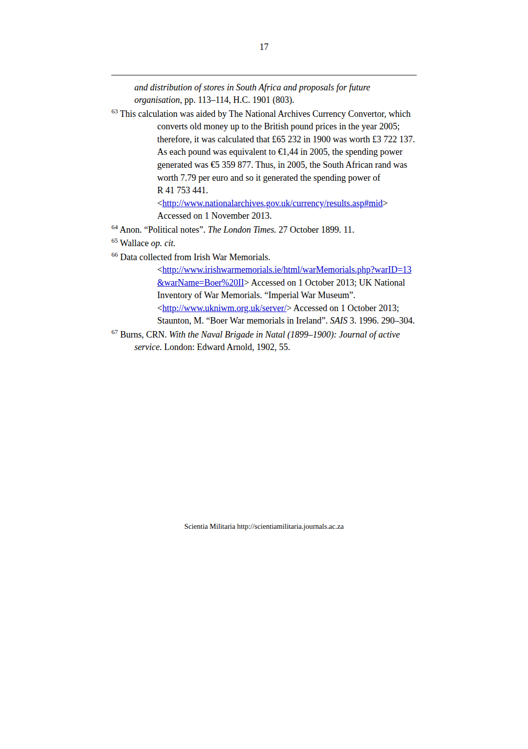17
and distribution of stores in South Africa and proposals for future organisation, pp. 113–114, H.C. 1901 (803).
63 This calculation was aided by The National Archives Currency Convertor, which converts old money up to the British pound prices in the year 2005; therefore, it was calculated that £65 232 in 1900 was worth £3 722 137. As each pound was equivalent to €1,44 in 2005, the spending power generated was €5 359 877. Thus, in 2005, the South African rand was worth 7.79 per euro and so it generated the spending power of R 41 753 441.
<http://www.nationalarchives.gov.uk/currency/results.asp#mid> Accessed on 1 November 2013.
64 Anon. “Political notes”. The London Times. 27 October 1899. 11.
65 Wallace op. cit.
66 Data collected from Irish War Memorials. <http://www.irishwarmemorials.ie/html/warMemorials.php?warID=13&warName=Boer%20II> Accessed on 1 October 2013; UK National Inventory of War Memorials. “Imperial War Museum”.
<http://www.ukniwm.org.uk/server/> Accessed on 1 October 2013;
Staunton, M. “Boer War memorials in Ireland”. SAIS 3. 1996. 290–304.
67 Burns, CRN. With the Naval Brigade in Natal (1899–1900): Journal of active service. London: Edward Arnold, 1902, 55.
Scientia Militaria http://scientiamilitaria.journals.ac.za